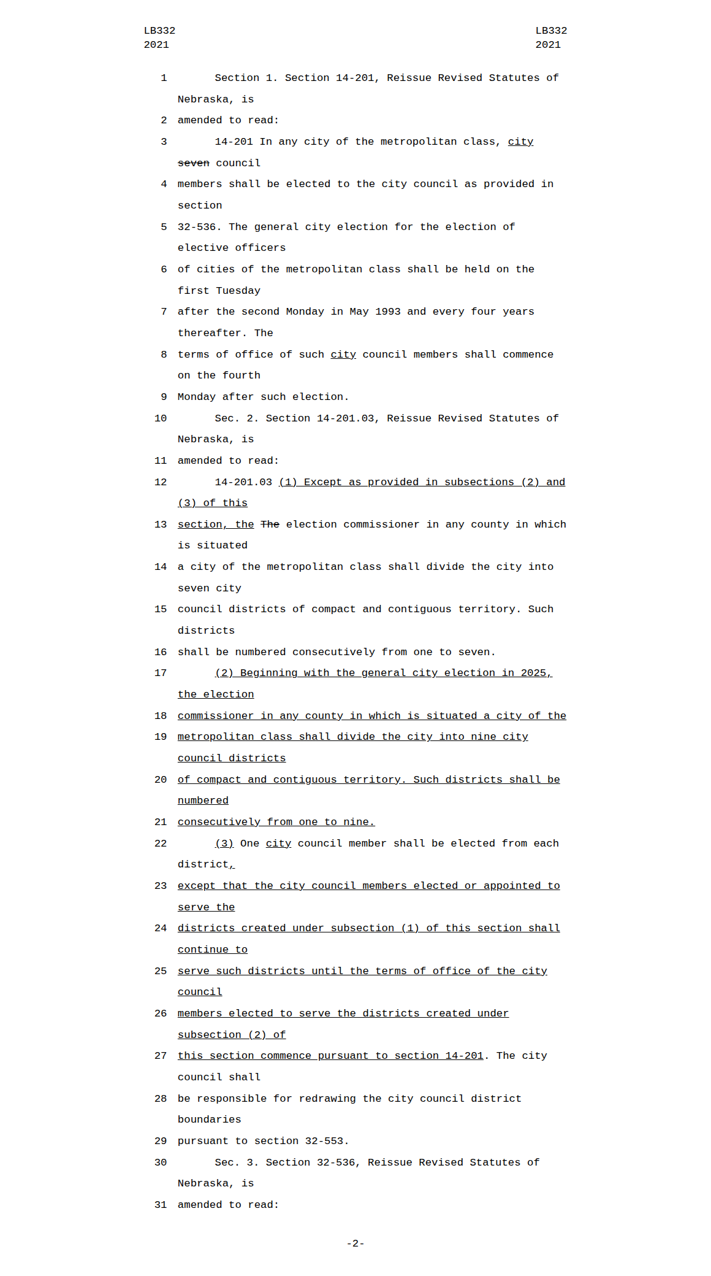LB332 2021
LB332 2021
Section 1. Section 14-201, Reissue Revised Statutes of Nebraska, is
amended to read:
14-201 In any city of the metropolitan class, city seven council
members shall be elected to the city council as provided in section
32-536. The general city election for the election of elective officers
of cities of the metropolitan class shall be held on the first Tuesday
after the second Monday in May 1993 and every four years thereafter. The
terms of office of such city council members shall commence on the fourth
Monday after such election.
Sec. 2. Section 14-201.03, Reissue Revised Statutes of Nebraska, is
amended to read:
14-201.03 (1) Except as provided in subsections (2) and (3) of this
section, the The election commissioner in any county in which is situated
a city of the metropolitan class shall divide the city into seven city
council districts of compact and contiguous territory. Such districts
shall be numbered consecutively from one to seven.
(2) Beginning with the general city election in 2025, the election
commissioner in any county in which is situated a city of the
metropolitan class shall divide the city into nine city council districts
of compact and contiguous territory. Such districts shall be numbered
consecutively from one to nine.
(3) One city council member shall be elected from each district,
except that the city council members elected or appointed to serve the
districts created under subsection (1) of this section shall continue to
serve such districts until the terms of office of the city council
members elected to serve the districts created under subsection (2) of
this section commence pursuant to section 14-201. The city council shall
be responsible for redrawing the city council district boundaries
pursuant to section 32-553.
Sec. 3. Section 32-536, Reissue Revised Statutes of Nebraska, is
amended to read:
-2-